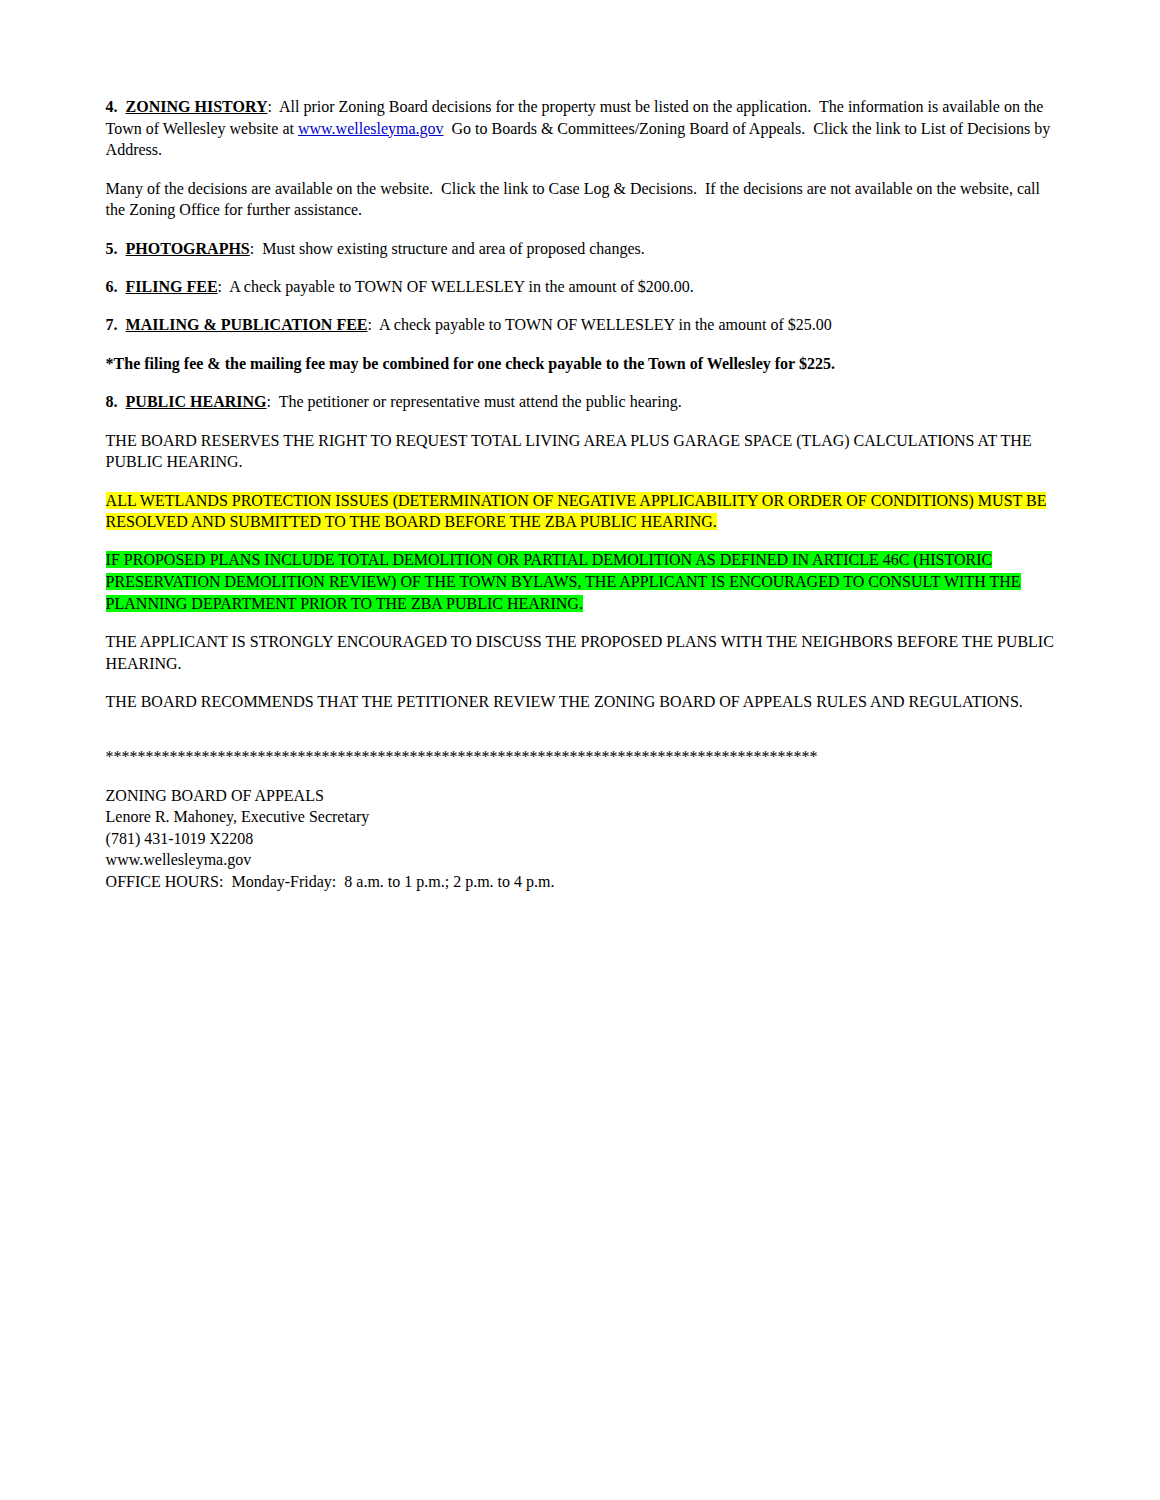4. ZONING HISTORY: All prior Zoning Board decisions for the property must be listed on the application. The information is available on the Town of Wellesley website at www.wellesleyma.gov Go to Boards & Committees/Zoning Board of Appeals. Click the link to List of Decisions by Address.
Many of the decisions are available on the website. Click the link to Case Log & Decisions. If the decisions are not available on the website, call the Zoning Office for further assistance.
5. PHOTOGRAPHS: Must show existing structure and area of proposed changes.
6. FILING FEE: A check payable to TOWN OF WELLESLEY in the amount of $200.00.
7. MAILING & PUBLICATION FEE: A check payable to TOWN OF WELLESLEY in the amount of $25.00
*The filing fee & the mailing fee may be combined for one check payable to the Town of Wellesley for $225.
8. PUBLIC HEARING: The petitioner or representative must attend the public hearing.
THE BOARD RESERVES THE RIGHT TO REQUEST TOTAL LIVING AREA PLUS GARAGE SPACE (TLAG) CALCULATIONS AT THE PUBLIC HEARING.
ALL WETLANDS PROTECTION ISSUES (DETERMINATION OF NEGATIVE APPLICABILITY OR ORDER OF CONDITIONS) MUST BE RESOLVED AND SUBMITTED TO THE BOARD BEFORE THE ZBA PUBLIC HEARING.
IF PROPOSED PLANS INCLUDE TOTAL DEMOLITION OR PARTIAL DEMOLITION AS DEFINED IN ARTICLE 46C (HISTORIC PRESERVATION DEMOLITION REVIEW) OF THE TOWN BYLAWS, THE APPLICANT IS ENCOURAGED TO CONSULT WITH THE PLANNING DEPARTMENT PRIOR TO THE ZBA PUBLIC HEARING.
THE APPLICANT IS STRONGLY ENCOURAGED TO DISCUSS THE PROPOSED PLANS WITH THE NEIGHBORS BEFORE THE PUBLIC HEARING.
THE BOARD RECOMMENDS THAT THE PETITIONER REVIEW THE ZONING BOARD OF APPEALS RULES AND REGULATIONS.
*****************************************************************************************
ZONING BOARD OF APPEALS
Lenore R. Mahoney, Executive Secretary
(781) 431-1019 X2208
www.wellesleyma.gov
OFFICE HOURS: Monday-Friday: 8 a.m. to 1 p.m.; 2 p.m. to 4 p.m.